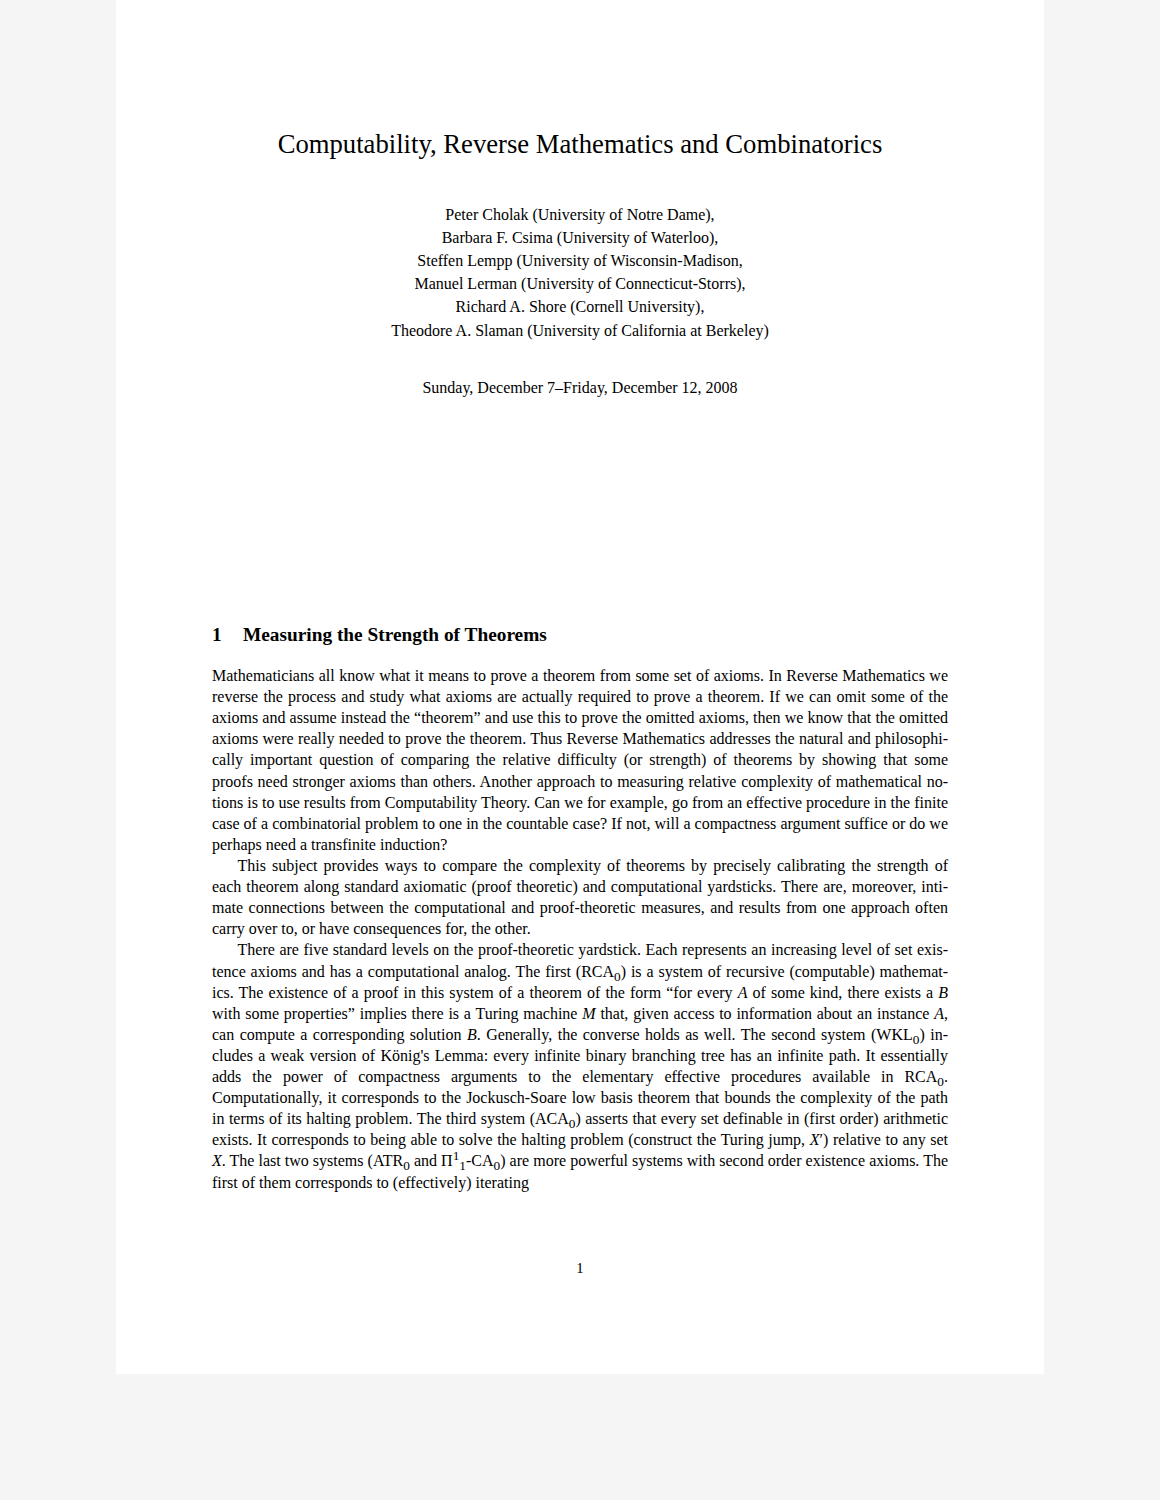Computability, Reverse Mathematics and Combinatorics
Peter Cholak (University of Notre Dame),
Barbara F. Csima (University of Waterloo),
Steffen Lempp (University of Wisconsin-Madison,
Manuel Lerman (University of Connecticut-Storrs),
Richard A. Shore (Cornell University),
Theodore A. Slaman (University of California at Berkeley)
Sunday, December 7–Friday, December 12, 2008
1 Measuring the Strength of Theorems
Mathematicians all know what it means to prove a theorem from some set of axioms. In Reverse Mathematics we reverse the process and study what axioms are actually required to prove a theorem. If we can omit some of the axioms and assume instead the “theorem” and use this to prove the omitted axioms, then we know that the omitted axioms were really needed to prove the theorem. Thus Reverse Mathematics addresses the natural and philosophically important question of comparing the relative difficulty (or strength) of theorems by showing that some proofs need stronger axioms than others. Another approach to measuring relative complexity of mathematical notions is to use results from Computability Theory. Can we for example, go from an effective procedure in the finite case of a combinatorial problem to one in the countable case? If not, will a compactness argument suffice or do we perhaps need a transfinite induction?
This subject provides ways to compare the complexity of theorems by precisely calibrating the strength of each theorem along standard axiomatic (proof theoretic) and computational yardsticks. There are, moreover, intimate connections between the computational and proof-theoretic measures, and results from one approach often carry over to, or have consequences for, the other.
There are five standard levels on the proof-theoretic yardstick. Each represents an increasing level of set existence axioms and has a computational analog. The first (RCA0) is a system of recursive (computable) mathematics. The existence of a proof in this system of a theorem of the form “for every A of some kind, there exists a B with some properties” implies there is a Turing machine M that, given access to information about an instance A, can compute a corresponding solution B. Generally, the converse holds as well. The second system (WKL0) includes a weak version of König's Lemma: every infinite binary branching tree has an infinite path. It essentially adds the power of compactness arguments to the elementary effective procedures available in RCA0. Computationally, it corresponds to the Jockusch-Soare low basis theorem that bounds the complexity of the path in terms of its halting problem. The third system (ACA0) asserts that every set definable in (first order) arithmetic exists. It corresponds to being able to solve the halting problem (construct the Turing jump, X′) relative to any set X. The last two systems (ATR0 and Π11-CA0) are more powerful systems with second order existence axioms. The first of them corresponds to (effectively) iterating
1